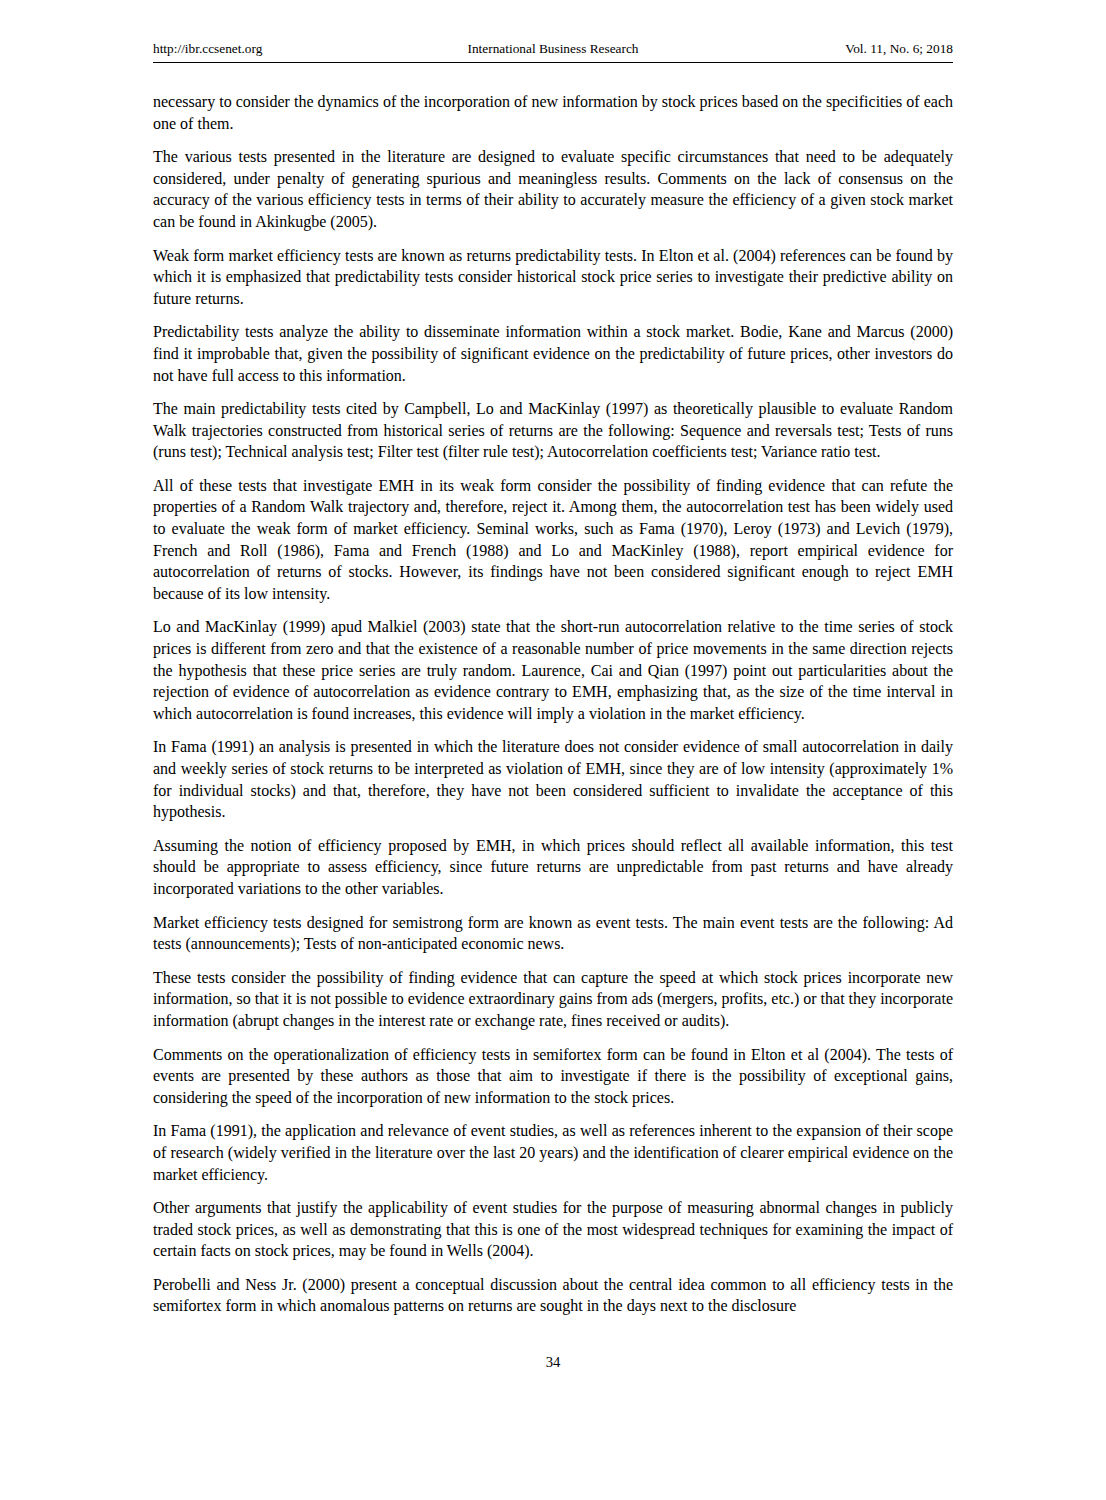http://ibr.ccsenet.org
International Business Research
Vol. 11, No. 6; 2018
necessary to consider the dynamics of the incorporation of new information by stock prices based on the specificities of each one of them.
The various tests presented in the literature are designed to evaluate specific circumstances that need to be adequately considered, under penalty of generating spurious and meaningless results. Comments on the lack of consensus on the accuracy of the various efficiency tests in terms of their ability to accurately measure the efficiency of a given stock market can be found in Akinkugbe (2005).
Weak form market efficiency tests are known as returns predictability tests. In Elton et al. (2004) references can be found by which it is emphasized that predictability tests consider historical stock price series to investigate their predictive ability on future returns.
Predictability tests analyze the ability to disseminate information within a stock market. Bodie, Kane and Marcus (2000) find it improbable that, given the possibility of significant evidence on the predictability of future prices, other investors do not have full access to this information.
The main predictability tests cited by Campbell, Lo and MacKinlay (1997) as theoretically plausible to evaluate Random Walk trajectories constructed from historical series of returns are the following: Sequence and reversals test; Tests of runs (runs test); Technical analysis test; Filter test (filter rule test); Autocorrelation coefficients test; Variance ratio test.
All of these tests that investigate EMH in its weak form consider the possibility of finding evidence that can refute the properties of a Random Walk trajectory and, therefore, reject it. Among them, the autocorrelation test has been widely used to evaluate the weak form of market efficiency. Seminal works, such as Fama (1970), Leroy (1973) and Levich (1979), French and Roll (1986), Fama and French (1988) and Lo and MacKinley (1988), report empirical evidence for autocorrelation of returns of stocks. However, its findings have not been considered significant enough to reject EMH because of its low intensity.
Lo and MacKinlay (1999) apud Malkiel (2003) state that the short-run autocorrelation relative to the time series of stock prices is different from zero and that the existence of a reasonable number of price movements in the same direction rejects the hypothesis that these price series are truly random. Laurence, Cai and Qian (1997) point out particularities about the rejection of evidence of autocorrelation as evidence contrary to EMH, emphasizing that, as the size of the time interval in which autocorrelation is found increases, this evidence will imply a violation in the market efficiency.
In Fama (1991) an analysis is presented in which the literature does not consider evidence of small autocorrelation in daily and weekly series of stock returns to be interpreted as violation of EMH, since they are of low intensity (approximately 1% for individual stocks) and that, therefore, they have not been considered sufficient to invalidate the acceptance of this hypothesis.
Assuming the notion of efficiency proposed by EMH, in which prices should reflect all available information, this test should be appropriate to assess efficiency, since future returns are unpredictable from past returns and have already incorporated variations to the other variables.
Market efficiency tests designed for semistrong form are known as event tests. The main event tests are the following: Ad tests (announcements); Tests of non-anticipated economic news.
These tests consider the possibility of finding evidence that can capture the speed at which stock prices incorporate new information, so that it is not possible to evidence extraordinary gains from ads (mergers, profits, etc.) or that they incorporate information (abrupt changes in the interest rate or exchange rate, fines received or audits).
Comments on the operationalization of efficiency tests in semifortex form can be found in Elton et al (2004). The tests of events are presented by these authors as those that aim to investigate if there is the possibility of exceptional gains, considering the speed of the incorporation of new information to the stock prices.
In Fama (1991), the application and relevance of event studies, as well as references inherent to the expansion of their scope of research (widely verified in the literature over the last 20 years) and the identification of clearer empirical evidence on the market efficiency.
Other arguments that justify the applicability of event studies for the purpose of measuring abnormal changes in publicly traded stock prices, as well as demonstrating that this is one of the most widespread techniques for examining the impact of certain facts on stock prices, may be found in Wells (2004).
Perobelli and Ness Jr. (2000) present a conceptual discussion about the central idea common to all efficiency tests in the semifortex form in which anomalous patterns on returns are sought in the days next to the disclosure
34